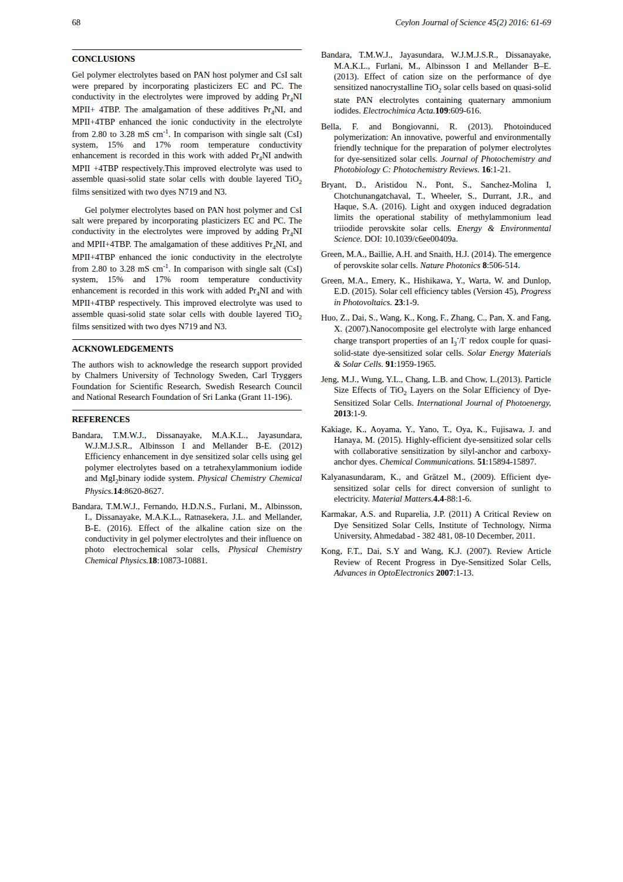68 Ceylon Journal of Science 45(2) 2016: 61-69
CONCLUSIONS
Gel polymer electrolytes based on PAN host polymer and CsI salt were prepared by incorporating plasticizers EC and PC. The conductivity in the electrolytes were improved by adding Pr4NI MPII+ 4TBP. The amalgamation of these additives Pr4NI, and MPII+4TBP enhanced the ionic conductivity in the electrolyte from 2.80 to 3.28 mS cm-1. In comparison with single salt (CsI) system, 15% and 17% room temperature conductivity enhancement is recorded in this work with added Pr4NI andwith MPII +4TBP respectively.This improved electrolyte was used to assemble quasi-solid state solar cells with double layered TiO2 films sensitized with two dyes N719 and N3.
Gel polymer electrolytes based on PAN host polymer and CsI salt were prepared by incorporating plasticizers EC and PC. The conductivity in the electrolytes were improved by adding Pr4NI and MPII+4TBP. The amalgamation of these additives Pr4NI, and MPII+4TBP enhanced the ionic conductivity in the electrolyte from 2.80 to 3.28 mS cm-1. In comparison with single salt (CsI) system, 15% and 17% room temperature conductivity enhancement is recorded in this work with added Pr4NI and with MPII+4TBP respectively. This improved electrolyte was used to assemble quasi-solid state solar cells with double layered TiO2 films sensitized with two dyes N719 and N3.
ACKNOWLEDGEMENTS
The authors wish to acknowledge the research support provided by Chalmers University of Technology Sweden, Carl Tryggers Foundation for Scientific Research, Swedish Research Council and National Research Foundation of Sri Lanka (Grant 11-196).
REFERENCES
Bandara, T.M.W.J., Dissanayake, M.A.K.L., Jayasundara, W.J.M.J.S.R., Albinsson I and Mellander B-E. (2012) Efficiency enhancement in dye sensitized solar cells using gel polymer electrolytes based on a tetrahexylammonium iodide and MgI2binary iodide system. Physical Chemistry Chemical Physics. 14:8620-8627.
Bandara, T.M.W.J., Fernando, H.D.N.S., Furlani, M., Albinsson, I., Dissanayake, M.A.K.L., Ratnasekera, J.L. and Mellander, B-E. (2016). Effect of the alkaline cation size on the conductivity in gel polymer electrolytes and their influence on photo electrochemical solar cells, Physical Chemistry Chemical Physics. 18:10873-10881.
Bandara, T.M.W.J., Jayasundara, W.J.M.J.S.R., Dissanayake, M.A.K.L., Furlani, M., Albinsson I and Mellander B–E. (2013). Effect of cation size on the performance of dye sensitized nanocrystalline TiO2 solar cells based on quasi-solid state PAN electrolytes containing quaternary ammonium iodides. Electrochimica Acta. 109:609-616.
Bella, F. and Bongiovanni, R. (2013). Photoinduced polymerization: An innovative, powerful and environmentally friendly technique for the preparation of polymer electrolytes for dye-sensitized solar cells. Journal of Photochemistry and Photobiology C: Photochemistry Reviews. 16:1-21.
Bryant, D., Aristidou N., Pont, S., Sanchez-Molina I, Chotchunangatchaval, T., Wheeler, S., Durrant, J.R., and Haque, S.A. (2016). Light and oxygen induced degradation limits the operational stability of methylammonium lead triiodide perovskite solar cells. Energy & Environmental Science. DOI: 10.1039/c6ee00409a.
Green, M.A., Baillie, A.H. and Snaith, H.J. (2014). The emergence of perovskite solar cells. Nature Photonics 8:506-514.
Green, M.A., Emery, K., Hishikawa, Y., Warta, W. and Dunlop, E.D. (2015). Solar cell efficiency tables (Version 45), Progress in Photovoltaics. 23:1-9.
Huo, Z., Dai, S., Wang, K., Kong, F., Zhang, C., Pan, X. and Fang, X. (2007).Nanocomposite gel electrolyte with large enhanced charge transport properties of an I3-/I- redox couple for quasi-solid-state dye-sensitized solar cells. Solar Energy Materials & Solar Cells. 91:1959-1965.
Jeng, M.J., Wung, Y.L., Chang, L.B. and Chow, L.(2013). Particle Size Effects of TiO2 Layers on the Solar Efficiency of Dye-Sensitized Solar Cells. International Journal of Photoenergy, 2013:1-9.
Kakiage, K., Aoyama, Y., Yano, T., Oya, K., Fujisawa, J. and Hanaya, M. (2015). Highly-efficient dye-sensitized solar cells with collaborative sensitization by silyl-anchor and carboxy-anchor dyes. Chemical Communications. 51:15894-15897.
Kalyanasundaram, K., and Grätzel M., (2009). Efficient dye-sensitized solar cells for direct conversion of sunlight to electricity. Material Matters. 4.4-88:1-6.
Karmakar, A.S. and Ruparelia, J.P. (2011) A Critical Review on Dye Sensitized Solar Cells, Institute of Technology, Nirma University, Ahmedabad - 382 481, 08-10 December, 2011.
Kong, F.T., Dai, S.Y and Wang, K.J. (2007). Review Article Review of Recent Progress in Dye-Sensitized Solar Cells, Advances in OptoElectronics 2007:1-13.